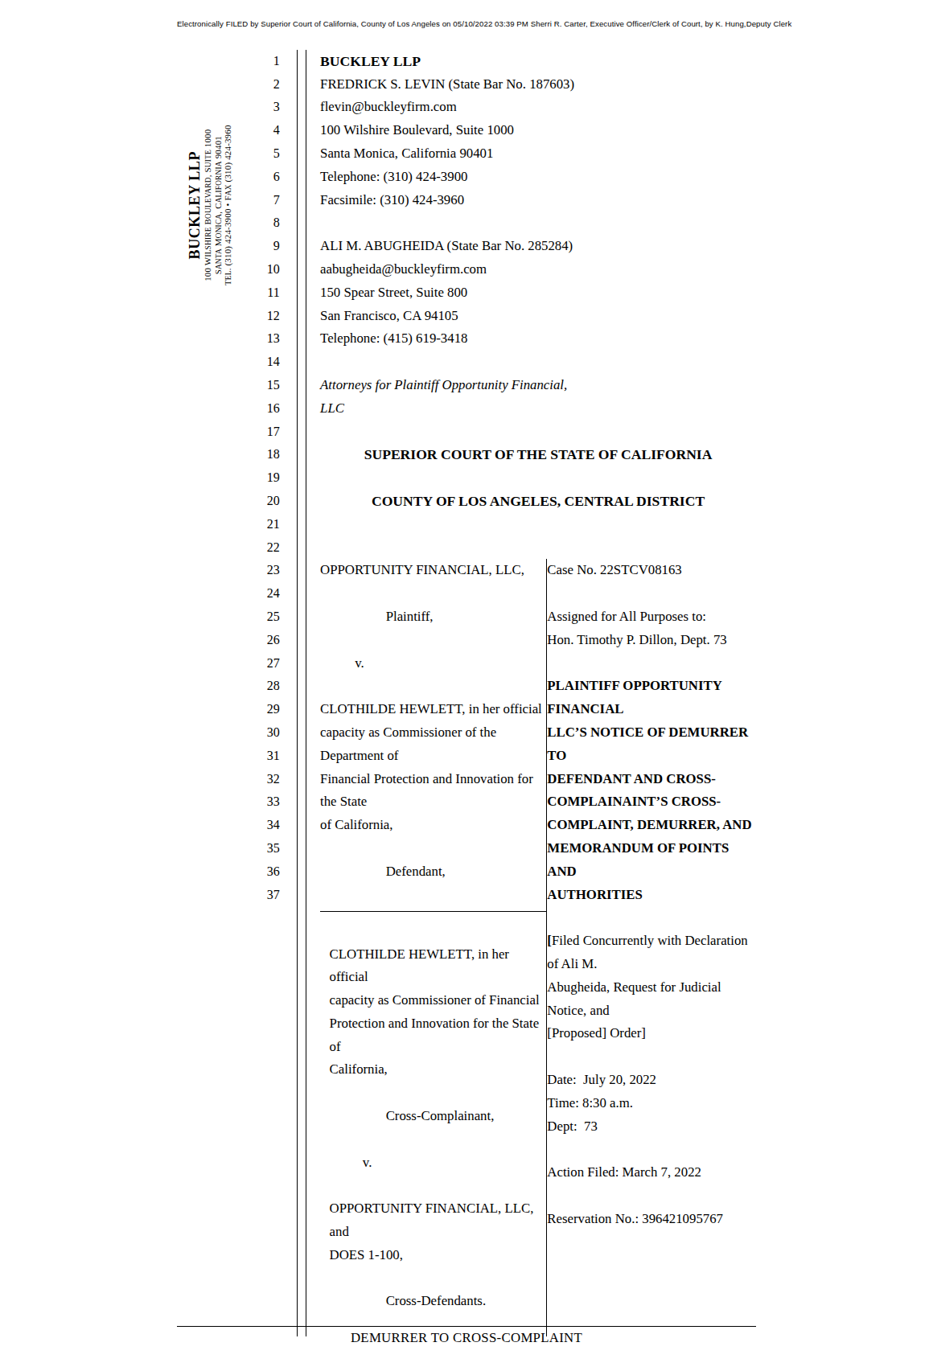Electronically FILED by Superior Court of California, County of Los Angeles on 05/10/2022 03:39 PM Sherri R. Carter, Executive Officer/Clerk of Court, by K. Hung,Deputy Clerk
BUCKLEY LLP
100 WILSHIRE BOULEVARD, SUITE 1000
SANTA MONICA, CALIFORNIA 90401
TEL. (310) 424-3900 • FAX (310) 424-3960
1
2
3
4
5
6
7
8
9
10
11
12
13
14
15
16
17
18
19
20
21
22
23
24
25
26
27
28
29
30
31
32
33
34
35
36
37
BUCKLEY LLP
FREDRICK S. LEVIN (State Bar No. 187603)
flevin@buckleyfirm.com
100 Wilshire Boulevard, Suite 1000
Santa Monica, California 90401
Telephone: (310) 424-3900
Facsimile: (310) 424-3960
ALI M. ABUGHEIDA (State Bar No. 285284)
aabugheida@buckleyfirm.com
150 Spear Street, Suite 800
San Francisco, CA 94105
Telephone: (415) 619-3418
Attorneys for Plaintiff Opportunity Financial,
LLC
SUPERIOR COURT OF THE STATE OF CALIFORNIA COUNTY OF LOS ANGELES, CENTRAL DISTRICT
| OPPORTUNITY FINANCIAL, LLC, Plaintiff, v. CLOTHILDE HEWLETT, in her official capacity as Commissioner of the Department of Financial Protection and Innovation for the State of California, Defendant, CLOTHILDE HEWLETT, in her official capacity as Commissioner of Financial Protection and Innovation for the State of California, Cross-Complainant, v. OPPORTUNITY FINANCIAL, LLC, and DOES 1-100, Cross-Defendants. | Case No. 22STCV08163 Assigned for All Purposes to: Hon. Timothy P. Dillon, Dept. 73 PLAINTIFF OPPORTUNITY FINANCIAL LLC’S NOTICE OF DEMURRER TO DEFENDANT AND CROSS- COMPLAINAINT’S CROSS- COMPLAINT, DEMURRER, AND MEMORANDUM OF POINTS AND AUTHORITIES [ Filed Concurrently with Declaration of Ali M. Abugheida, Request for Judicial Notice, and [Proposed] Order] Date: July 20, 2022 Time: 8:30 a.m. Dept: 73 Action Filed: March 7, 2022 Reservation No.: 396421095767 |
DEMURRER TO CROSS-COMPLAINT